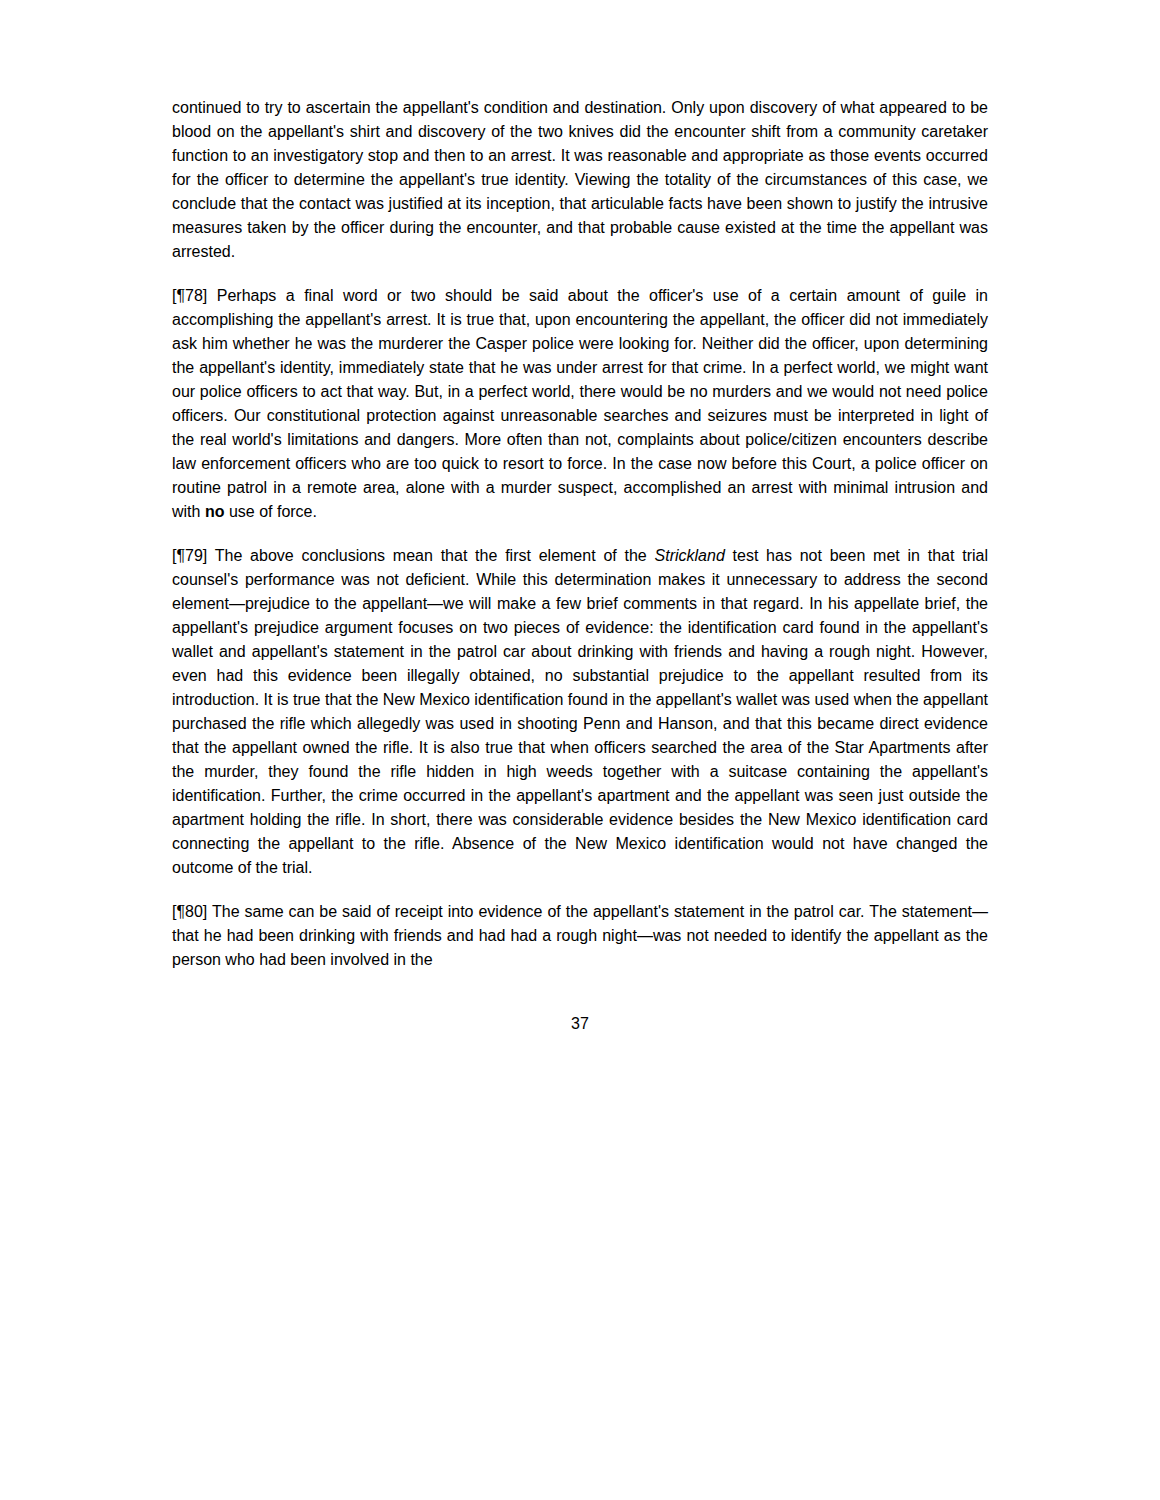continued to try to ascertain the appellant's condition and destination. Only upon discovery of what appeared to be blood on the appellant's shirt and discovery of the two knives did the encounter shift from a community caretaker function to an investigatory stop and then to an arrest. It was reasonable and appropriate as those events occurred for the officer to determine the appellant's true identity. Viewing the totality of the circumstances of this case, we conclude that the contact was justified at its inception, that articulable facts have been shown to justify the intrusive measures taken by the officer during the encounter, and that probable cause existed at the time the appellant was arrested.
[¶78] Perhaps a final word or two should be said about the officer's use of a certain amount of guile in accomplishing the appellant's arrest. It is true that, upon encountering the appellant, the officer did not immediately ask him whether he was the murderer the Casper police were looking for. Neither did the officer, upon determining the appellant's identity, immediately state that he was under arrest for that crime. In a perfect world, we might want our police officers to act that way. But, in a perfect world, there would be no murders and we would not need police officers. Our constitutional protection against unreasonable searches and seizures must be interpreted in light of the real world's limitations and dangers. More often than not, complaints about police/citizen encounters describe law enforcement officers who are too quick to resort to force. In the case now before this Court, a police officer on routine patrol in a remote area, alone with a murder suspect, accomplished an arrest with minimal intrusion and with no use of force.
[¶79] The above conclusions mean that the first element of the Strickland test has not been met in that trial counsel's performance was not deficient. While this determination makes it unnecessary to address the second element—prejudice to the appellant—we will make a few brief comments in that regard. In his appellate brief, the appellant's prejudice argument focuses on two pieces of evidence: the identification card found in the appellant's wallet and appellant's statement in the patrol car about drinking with friends and having a rough night. However, even had this evidence been illegally obtained, no substantial prejudice to the appellant resulted from its introduction. It is true that the New Mexico identification found in the appellant's wallet was used when the appellant purchased the rifle which allegedly was used in shooting Penn and Hanson, and that this became direct evidence that the appellant owned the rifle. It is also true that when officers searched the area of the Star Apartments after the murder, they found the rifle hidden in high weeds together with a suitcase containing the appellant's identification. Further, the crime occurred in the appellant's apartment and the appellant was seen just outside the apartment holding the rifle. In short, there was considerable evidence besides the New Mexico identification card connecting the appellant to the rifle. Absence of the New Mexico identification would not have changed the outcome of the trial.
[¶80] The same can be said of receipt into evidence of the appellant's statement in the patrol car. The statement—that he had been drinking with friends and had had a rough night—was not needed to identify the appellant as the person who had been involved in the
37